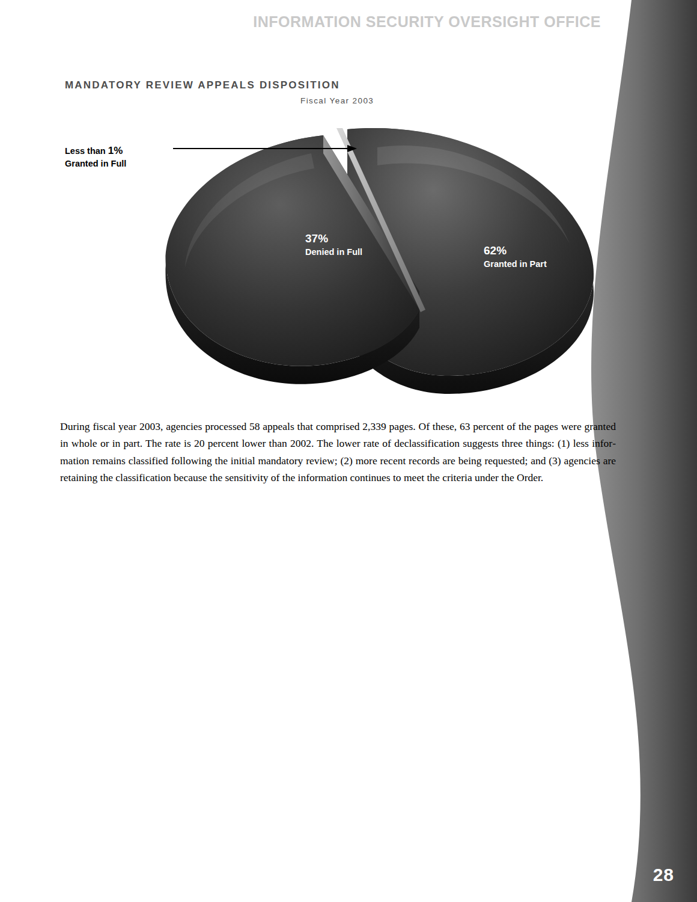Information Security Oversight Office
Mandatory Review Appeals Disposition
Fiscal Year 2003
Less than 1%
Granted in Full
37% Denied in Full
62% Granted in Part
During fiscal year 2003, agencies processed 58 appeals that comprised 2,339 pages. Of these, 63 percent of the pages were granted in whole or in part. The rate is 20 percent lower than 2002. The lower rate of declassification suggests three things: (1) less information remains classified following the initial mandatory review; (2) more recent records are being requested; and (3) agencies are retaining the classification because the sensitivity of the information continues to meet the criteria under the Order.
28